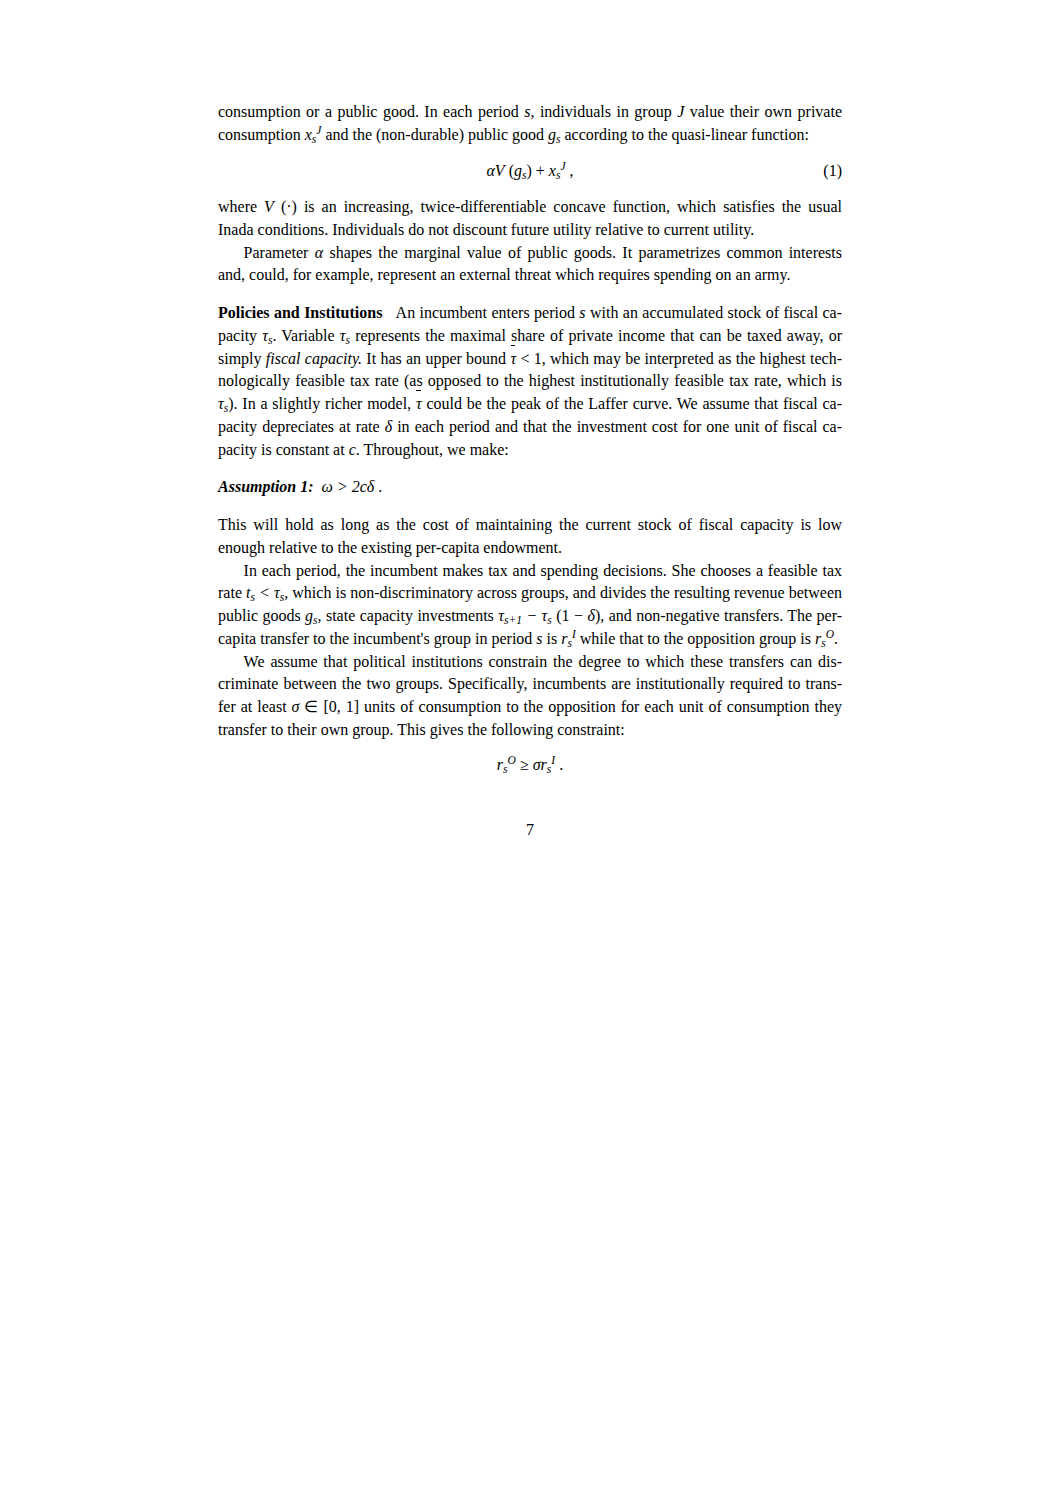consumption or a public good. In each period s, individuals in group J value their own private consumption xsJ and the (non-durable) public good gs according to the quasi-linear function:
αV (gs) + xsJ , (1)
where V (·) is an increasing, twice-differentiable concave function, which satisfies the usual Inada conditions. Individuals do not discount future utility relative to current utility.
Parameter α shapes the marginal value of public goods. It parametrizes common interests and, could, for example, represent an external threat which requires spending on an army.
Policies and Institutions An incumbent enters period s with an accumulated stock of fiscal capacity τs. Variable τs represents the maximal share of private income that can be taxed away, or simply fiscal capacity. It has an upper bound τ < 1, which may be interpreted as the highest technologically feasible tax rate (as opposed to the highest institutionally feasible tax rate, which is τs). In a slightly richer model, τ could be the peak of the Laffer curve. We assume that fiscal capacity depreciates at rate δ in each period and that the investment cost for one unit of fiscal capacity is constant at c. Throughout, we make:
Assumption 1: ω > 2cδ .
This will hold as long as the cost of maintaining the current stock of fiscal capacity is low enough relative to the existing per-capita endowment.
In each period, the incumbent makes tax and spending decisions. She chooses a feasible tax rate ts < τs, which is non-discriminatory across groups, and divides the resulting revenue between public goods gs, state capacity investments τs+1 − τs (1 − δ), and non-negative transfers. The per-capita transfer to the incumbent's group in period s is rsI while that to the opposition group is rsO.
We assume that political institutions constrain the degree to which these transfers can discriminate between the two groups. Specifically, incumbents are institutionally required to transfer at least σ ∈ [0, 1] units of consumption to the opposition for each unit of consumption they transfer to their own group. This gives the following constraint:
rsO ≥ σrsI .
7